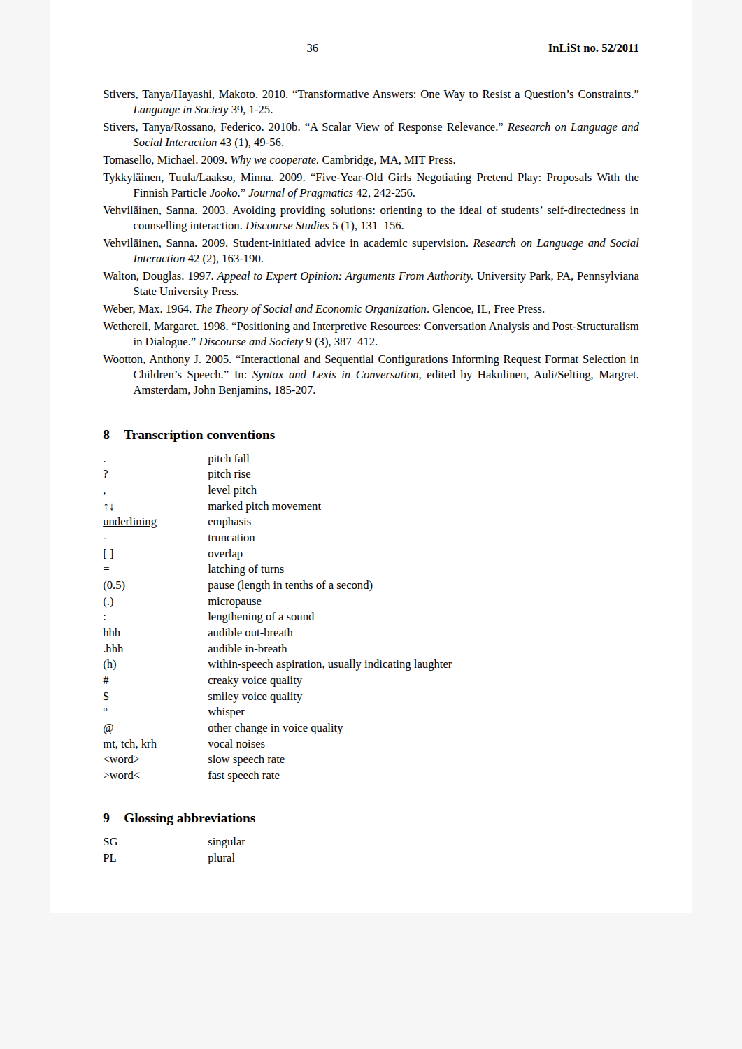36 InLiSt no. 52/2011
Stivers, Tanya/Hayashi, Makoto. 2010. “Transformative Answers: One Way to Resist a Question’s Constraints.” Language in Society 39, 1-25.
Stivers, Tanya/Rossano, Federico. 2010b. “A Scalar View of Response Relevance.” Research on Language and Social Interaction 43 (1), 49-56.
Tomasello, Michael. 2009. Why we cooperate. Cambridge, MA, MIT Press.
Tykkyläinen, Tuula/Laakso, Minna. 2009. “Five-Year-Old Girls Negotiating Pretend Play: Proposals With the Finnish Particle Jooko.” Journal of Pragmatics 42, 242-256.
Vehviläinen, Sanna. 2003. Avoiding providing solutions: orienting to the ideal of students’ self-directedness in counselling interaction. Discourse Studies 5 (1), 131–156.
Vehviläinen, Sanna. 2009. Student-initiated advice in academic supervision. Research on Language and Social Interaction 42 (2), 163-190.
Walton, Douglas. 1997. Appeal to Expert Opinion: Arguments From Authority. University Park, PA, Pennsylviana State University Press.
Weber, Max. 1964. The Theory of Social and Economic Organization. Glencoe, IL, Free Press.
Wetherell, Margaret. 1998. “Positioning and Interpretive Resources: Conversation Analysis and Post-Structuralism in Dialogue.” Discourse and Society 9 (3), 387–412.
Wootton, Anthony J. 2005. “Interactional and Sequential Configurations Informing Request Format Selection in Children’s Speech.” In: Syntax and Lexis in Conversation, edited by Hakulinen, Auli/Selting, Margret. Amsterdam, John Benjamins, 185-207.
8 Transcription conventions
| . | pitch fall |
| ? | pitch rise |
| , | level pitch |
| ↑↓ | marked pitch movement |
| underlining | emphasis |
| - | truncation |
| [ ] | overlap |
| = | latching of turns |
| (0.5) | pause (length in tenths of a second) |
| (.) | micropause |
| : | lengthening of a sound |
| hhh | audible out-breath |
| .hhh | audible in-breath |
| (h) | within-speech aspiration, usually indicating laughter |
| # | creaky voice quality |
| $ | smiley voice quality |
| ° | whisper |
| @ | other change in voice quality |
| mt, tch, krh | vocal noises |
| <word> | slow speech rate |
| >word< | fast speech rate |
9 Glossing abbreviations
| SG | singular |
| PL | plural |